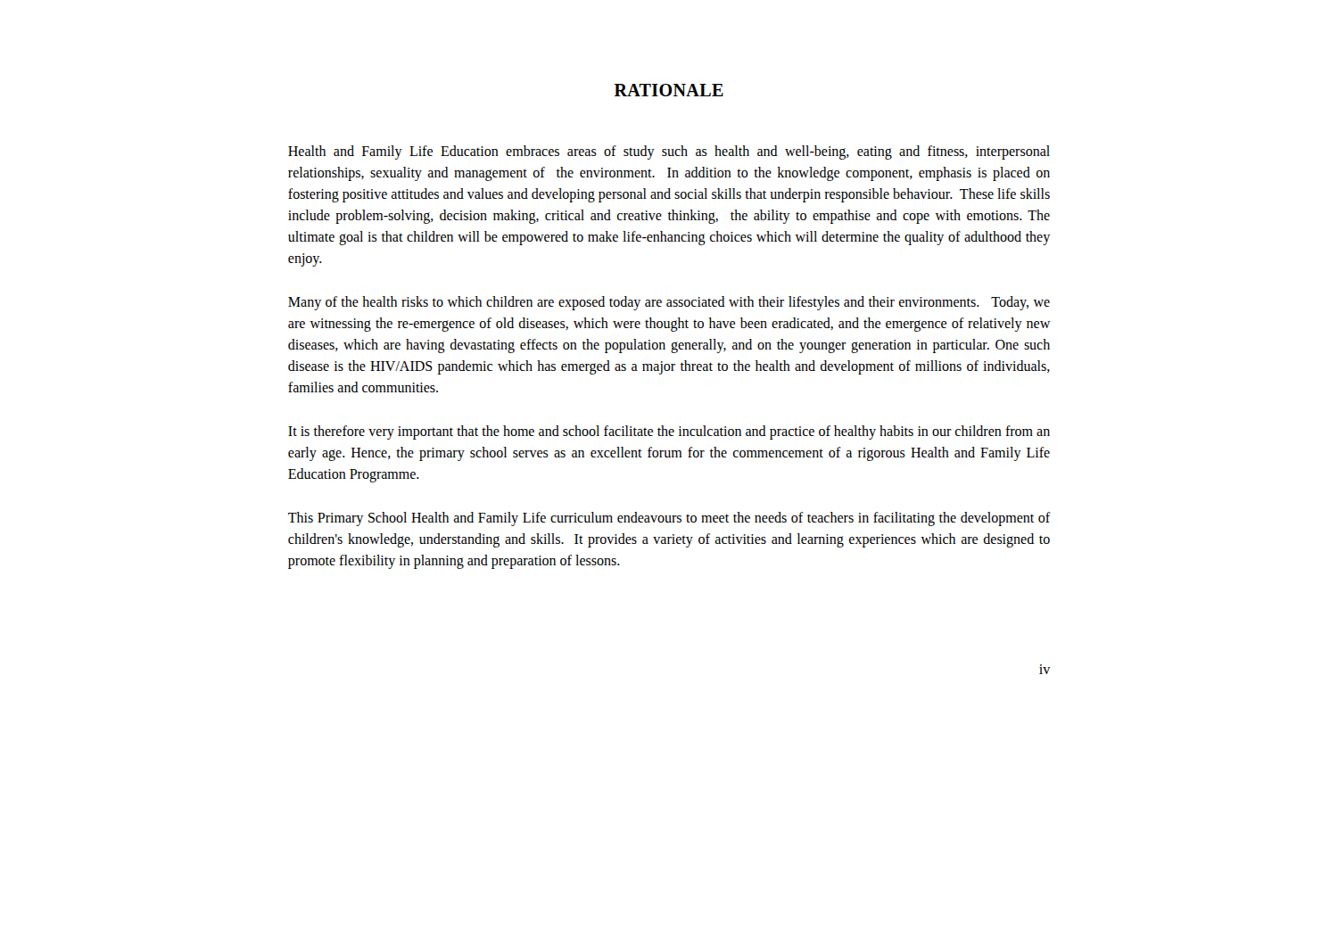RATIONALE
Health and Family Life Education embraces areas of study such as health and well-being, eating and fitness, interpersonal relationships, sexuality and management of the environment. In addition to the knowledge component, emphasis is placed on fostering positive attitudes and values and developing personal and social skills that underpin responsible behaviour. These life skills include problem-solving, decision making, critical and creative thinking, the ability to empathise and cope with emotions. The ultimate goal is that children will be empowered to make life-enhancing choices which will determine the quality of adulthood they enjoy.
Many of the health risks to which children are exposed today are associated with their lifestyles and their environments. Today, we are witnessing the re-emergence of old diseases, which were thought to have been eradicated, and the emergence of relatively new diseases, which are having devastating effects on the population generally, and on the younger generation in particular. One such disease is the HIV/AIDS pandemic which has emerged as a major threat to the health and development of millions of individuals, families and communities.
It is therefore very important that the home and school facilitate the inculcation and practice of healthy habits in our children from an early age. Hence, the primary school serves as an excellent forum for the commencement of a rigorous Health and Family Life Education Programme.
This Primary School Health and Family Life curriculum endeavours to meet the needs of teachers in facilitating the development of children's knowledge, understanding and skills. It provides a variety of activities and learning experiences which are designed to promote flexibility in planning and preparation of lessons.
iv